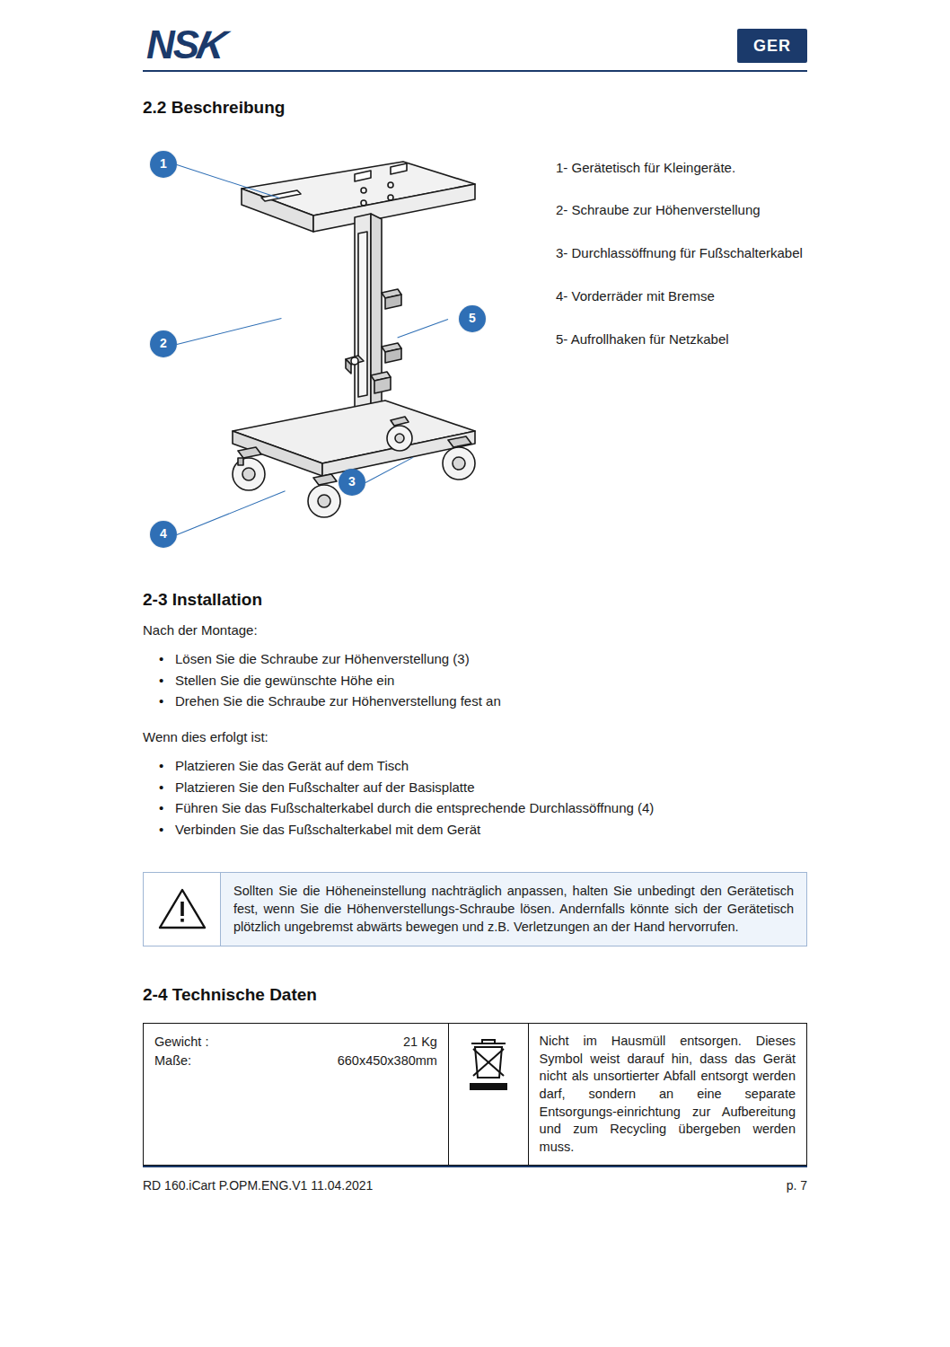NSK
GER
2.2 Beschreibung
1
2
3
4
5
1- Gerätetisch für Kleingeräte.
2- Schraube zur Höhenverstellung
3- Durchlassöffnung für Fußschalterkabel
4- Vorderräder mit Bremse
5- Aufrollhaken für Netzkabel
2-3 Installation
Nach der Montage:
Lösen Sie die Schraube zur Höhenverstellung (3)
Stellen Sie die gewünschte Höhe ein
Drehen Sie die Schraube zur Höhenverstellung fest an
Wenn dies erfolgt ist:
Platzieren Sie das Gerät auf dem Tisch
Platzieren Sie den Fußschalter auf der Basisplatte
Führen Sie das Fußschalterkabel durch die entsprechende Durchlassöffnung (4)
Verbinden Sie das Fußschalterkabel mit dem Gerät
Sollten Sie die Höheneinstellung nachträglich anpassen, halten Sie unbedingt den Gerätetisch fest, wenn Sie die Höhenverstellungs-Schraube lösen. Andernfalls könnte sich der Gerätetisch plötzlich ungebremst abwärts bewegen und z.B. Verletzungen an der Hand hervorrufen.
2-4 Technische Daten
| Gewicht : 21 Kg Maße: 660x450x380mm | | Nicht im Hausmüll entsorgen. Dieses Symbol weist darauf hin, dass das Gerät nicht als unsortierter Abfall entsorgt werden darf, sondern an eine separate Entsorgungs-einrichtung zur Aufbereitung und zum Recycling übergeben werden muss. |
RD 160.iCart P.OPM.ENG.V1 11.04.2021
p. 7